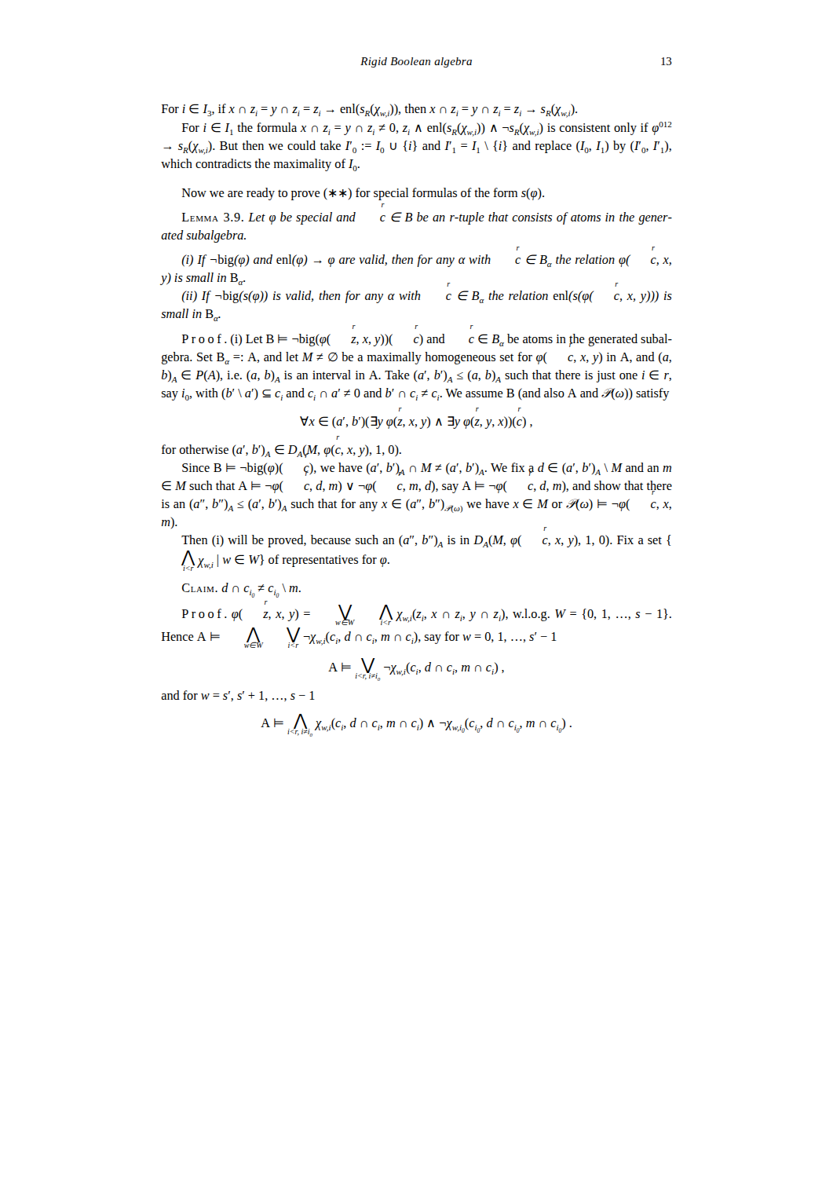Rigid Boolean algebra 13
For i ∈ I3, if x ∩ zi = y ∩ zi = zi → enl(sR(χw,i)), then x ∩ zi = y ∩ zi = zi → sR(χw,i).
For i ∈ I1 the formula x ∩ zi = y ∩ zi ≠ 0, zi ∧ enl(sR(χw,i)) ∧ ¬sR(χw,i) is consistent only if φ012 → sR(χw,i). But then we could take I′0 := I0 ∪ {i} and I′1 = I1 \ {i} and replace (I0, I1) by (I′0, I′1), which contradicts the maximality of I0.
Now we are ready to prove (∗∗) for special formulas of the form s(φ).
Lemma 3.9. Let φ be special and rc ∈ B be an r-tuple that consists of atoms in the generated subalgebra.
(i) If ¬big(φ) and enl(φ) → φ are valid, then for any α with rc ∈ Bα the relation φ(rc, x, y) is small in Bα.
(ii) If ¬big(s(φ)) is valid, then for any α with rc ∈ Bα the relation enl(s(φ(rc, x, y))) is small in Bα.
Proof. (i) Let B ⊨ ¬big(φ(rz, x, y))(rc) and rc ∈ Bα be atoms in the generated subalgebra. Set Bα =: A, and let M ≠ ∅ be a maximally homogeneous set for φ(rc, x, y) in A, and (a, b)A ∈ P(A), i.e. (a, b)A is an interval in A. Take (a′, b′)A ≤ (a, b)A such that there is just one i ∈ r, say i0, with (b′ \ a′) ⊆ ci and ci ∩ a′ ≠ 0 and b′ ∩ ci ≠ ci. We assume B (and also A and 𝒫(ω)) satisfy
∀x ∈ (a′, b′)(∃y φ(rz, x, y) ∧ ∃y φ(rz, y, x))(rc) ,
for otherwise (a′, b′)A ∈ DA(M, φ(rc, x, y), 1, 0).
Since B ⊨ ¬big(φ)(rc), we have (a′, b′)A ∩ M ≠ (a′, b′)A. We fix a d ∈ (a′, b′)A \ M and an m ∈ M such that A ⊨ ¬φ(rc, d, m) ∨ ¬φ(rc, m, d), say A ⊨ ¬φ(rc, d, m), and show that there is an (a″, b″)A ≤ (a′, b′)A such that for any x ∈ (a″, b″)𝒫(ω) we have x ∈ M or 𝒫(ω) ⊨ ¬φ(rc, x, m).
Then (i) will be proved, because such an (a″, b″)A is in DA(M, φ(rc, x, y), 1, 0). Fix a set {⋀i<r χw,i | w ∈ W} of representatives for φ.
Claim. d ∩ ci0 ≠ ci0 \ m.
Proof. φ(rz, x, y) = ⋁w∈W ⋀i<r χw,i(zi, x ∩ zi, y ∩ zi), w.l.o.g. W = {0, 1, …, s − 1}. Hence A ⊨ ⋀w∈W ⋁i<r ¬χw,i(ci, d ∩ ci, m ∩ ci), say for w = 0, 1, …, s′ − 1
A ⊨ ⋁i<r, i≠i0 ¬χw,i(ci, d ∩ ci, m ∩ ci) ,
and for w = s′, s′ + 1, …, s − 1
A ⊨ ⋀i<r, i≠i0 χw,i(ci, d ∩ ci, m ∩ ci) ∧ ¬χw,i0(ci0, d ∩ ci0, m ∩ ci0) .